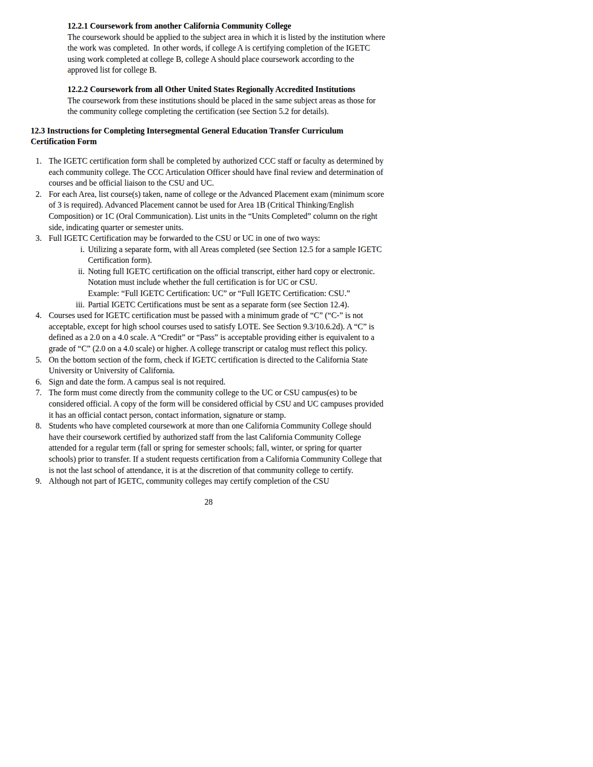12.2.1 Coursework from another California Community College
The coursework should be applied to the subject area in which it is listed by the institution where the work was completed. In other words, if college A is certifying completion of the IGETC using work completed at college B, college A should place coursework according to the approved list for college B.
12.2.2 Coursework from all Other United States Regionally Accredited Institutions
The coursework from these institutions should be placed in the same subject areas as those for the community college completing the certification (see Section 5.2 for details).
12.3 Instructions for Completing Intersegmental General Education Transfer Curriculum Certification Form
The IGETC certification form shall be completed by authorized CCC staff or faculty as determined by each community college. The CCC Articulation Officer should have final review and determination of courses and be official liaison to the CSU and UC.
For each Area, list course(s) taken, name of college or the Advanced Placement exam (minimum score of 3 is required). Advanced Placement cannot be used for Area 1B (Critical Thinking/English Composition) or 1C (Oral Communication). List units in the “Units Completed” column on the right side, indicating quarter or semester units.
Full IGETC Certification may be forwarded to the CSU or UC in one of two ways:
Utilizing a separate form, with all Areas completed (see Section 12.5 for a sample IGETC Certification form).
Noting full IGETC certification on the official transcript, either hard copy or electronic. Notation must include whether the full certification is for UC or CSU.
Example: “Full IGETC Certification: UC” or “Full IGETC Certification: CSU.”
Partial IGETC Certifications must be sent as a separate form (see Section 12.4).
Courses used for IGETC certification must be passed with a minimum grade of “C” (“C-” is not acceptable, except for high school courses used to satisfy LOTE. See Section 9.3/10.6.2d). A “C” is defined as a 2.0 on a 4.0 scale. A “Credit” or “Pass” is acceptable providing either is equivalent to a grade of “C” (2.0 on a 4.0 scale) or higher. A college transcript or catalog must reflect this policy.
On the bottom section of the form, check if IGETC certification is directed to the California State University or University of California.
Sign and date the form. A campus seal is not required.
The form must come directly from the community college to the UC or CSU campus(es) to be considered official. A copy of the form will be considered official by CSU and UC campuses provided it has an official contact person, contact information, signature or stamp.
Students who have completed coursework at more than one California Community College should have their coursework certified by authorized staff from the last California Community College attended for a regular term (fall or spring for semester schools; fall, winter, or spring for quarter schools) prior to transfer. If a student requests certification from a California Community College that is not the last school of attendance, it is at the discretion of that community college to certify.
Although not part of IGETC, community colleges may certify completion of the CSU
28